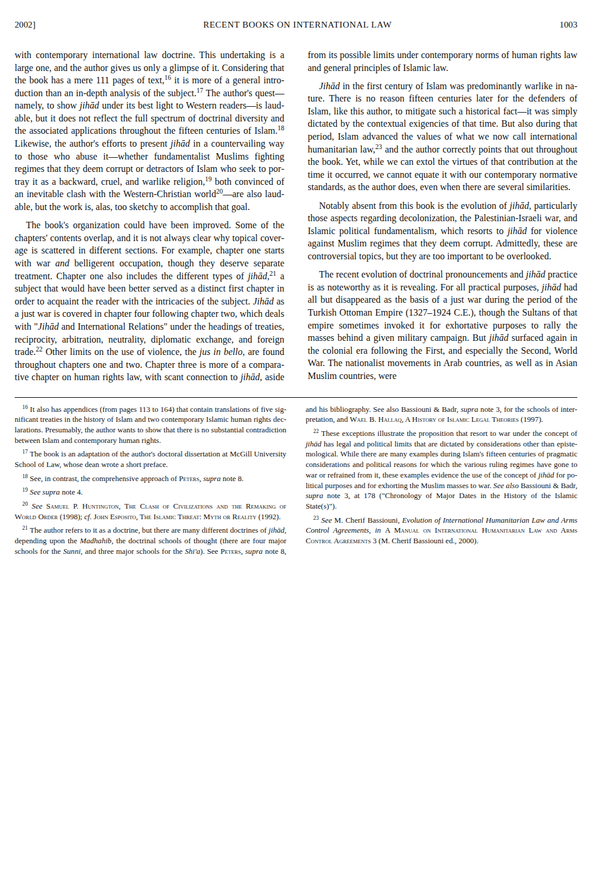2002] Recent Books on International Law 1003
with contemporary international law doctrine. This undertaking is a large one, and the author gives us only a glimpse of it. Considering that the book has a mere 111 pages of text,16 it is more of a general introduction than an in-depth analysis of the subject.17 The author's quest—namely, to show jihād under its best light to Western readers—is laudable, but it does not reflect the full spectrum of doctrinal diversity and the associated applications throughout the fifteen centuries of Islam.18 Likewise, the author's efforts to present jihād in a countervailing way to those who abuse it—whether fundamentalist Muslims fighting regimes that they deem corrupt or detractors of Islam who seek to portray it as a backward, cruel, and warlike religion,19 both convinced of an inevitable clash with the Western-Christian world20—are also laudable, but the work is, alas, too sketchy to accomplish that goal.
The book's organization could have been improved. Some of the chapters' contents overlap, and it is not always clear why topical coverage is scattered in different sections. For example, chapter one starts with war and belligerent occupation, though they deserve separate treatment. Chapter one also includes the different types of jihād,21 a subject that would have been better served as a distinct first chapter in order to acquaint the reader with the intricacies of the subject. Jihād as a just war is covered in chapter four following chapter two, which deals with "Jihād and International Relations" under the headings of treaties, reciprocity, arbitration, neutrality, diplomatic exchange, and foreign trade.22 Other limits on the use of violence, the jus in bello, are found throughout chapters one and two. Chapter three is more of a comparative chapter on human rights law, with scant connection to jihād, aside from its possible limits under contemporary norms of human rights law and general principles of Islamic law.
Jihād in the first century of Islam was predominantly warlike in nature. There is no reason fifteen centuries later for the defenders of Islam, like this author, to mitigate such a historical fact—it was simply dictated by the contextual exigencies of that time. But also during that period, Islam advanced the values of what we now call international humanitarian law,23 and the author correctly points that out throughout the book. Yet, while we can extol the virtues of that contribution at the time it occurred, we cannot equate it with our contemporary normative standards, as the author does, even when there are several similarities.
Notably absent from this book is the evolution of jihād, particularly those aspects regarding decolonization, the Palestinian-Israeli war, and Islamic political fundamentalism, which resorts to jihād for violence against Muslim regimes that they deem corrupt. Admittedly, these are controversial topics, but they are too important to be overlooked.
The recent evolution of doctrinal pronouncements and jihād practice is as noteworthy as it is revealing. For all practical purposes, jihād had all but disappeared as the basis of a just war during the period of the Turkish Ottoman Empire (1327–1924 C.E.), though the Sultans of that empire sometimes invoked it for exhortative purposes to rally the masses behind a given military campaign. But jihād surfaced again in the colonial era following the First, and especially the Second, World War. The nationalist movements in Arab countries, as well as in Asian Muslim countries, were
16 It also has appendices (from pages 113 to 164) that contain translations of five significant treaties in the history of Islam and two contemporary Islamic human rights declarations. Presumably, the author wants to show that there is no substantial contradiction between Islam and contemporary human rights.
17 The book is an adaptation of the author's doctoral dissertation at McGill University School of Law, whose dean wrote a short preface.
18 See, in contrast, the comprehensive approach of Peters, supra note 8.
19 See supra note 4.
20 See Samuel P. Huntington, The Clash of Civilizations and the Remaking of World Order (1998); cf. John Esposito, The Islamic Threat: Myth or Reality (1992).
21 The author refers to it as a doctrine, but there are many different doctrines of jihād, depending upon the Madhahib, the doctrinal schools of thought (there are four major schools for the Sunni, and three major schools for the Shi'a). See Peters, supra note 8, and his bibliography. See also Bassiouni & Badr, supra note 3, for the schools of interpretation, and Wael B. Hallaq, A History of Islamic Legal Theories (1997).
22 These exceptions illustrate the proposition that resort to war under the concept of jihād has legal and political limits that are dictated by considerations other than epistemological. While there are many examples during Islam's fifteen centuries of pragmatic considerations and political reasons for which the various ruling regimes have gone to war or refrained from it, these examples evidence the use of the concept of jihād for political purposes and for exhorting the Muslim masses to war. See also Bassiouni & Badr, supra note 3, at 178 ("Chronology of Major Dates in the History of the Islamic State(s)").
23 See M. Cherif Bassiouni, Evolution of International Humanitarian Law and Arms Control Agreements, in A Manual on International Humanitarian Law and Arms Control Agreements 3 (M. Cherif Bassiouni ed., 2000).